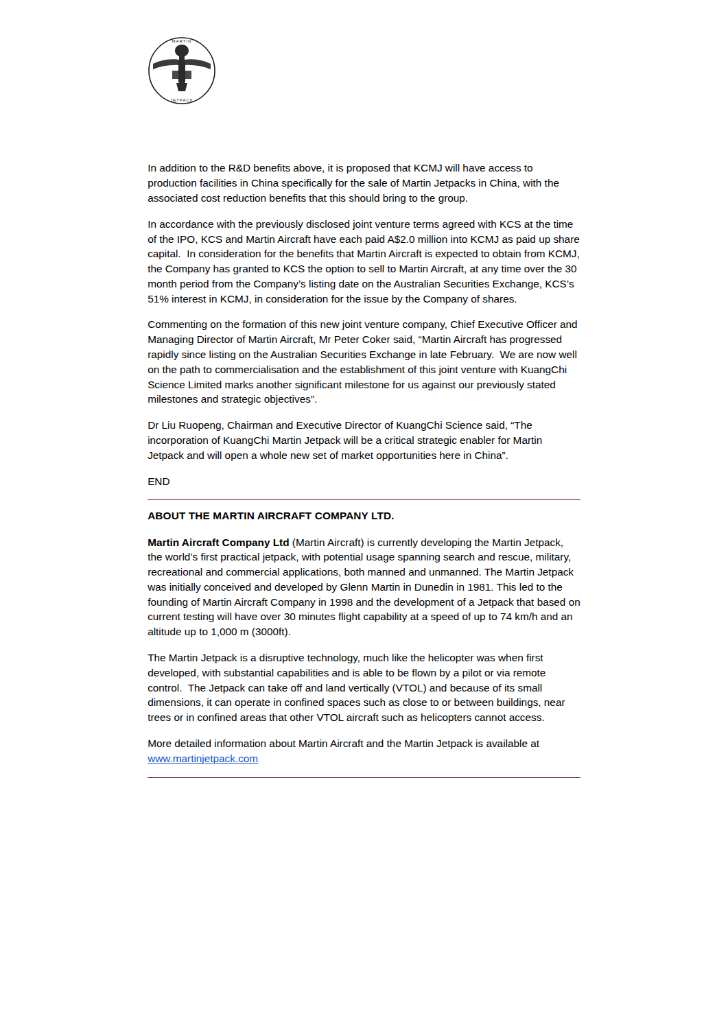MARTIN JETPACK
In addition to the R&D benefits above, it is proposed that KCMJ will have access to production facilities in China specifically for the sale of Martin Jetpacks in China, with the associated cost reduction benefits that this should bring to the group.
In accordance with the previously disclosed joint venture terms agreed with KCS at the time of the IPO, KCS and Martin Aircraft have each paid A$2.0 million into KCMJ as paid up share capital. In consideration for the benefits that Martin Aircraft is expected to obtain from KCMJ, the Company has granted to KCS the option to sell to Martin Aircraft, at any time over the 30 month period from the Company’s listing date on the Australian Securities Exchange, KCS’s 51% interest in KCMJ, in consideration for the issue by the Company of shares.
Commenting on the formation of this new joint venture company, Chief Executive Officer and Managing Director of Martin Aircraft, Mr Peter Coker said, “Martin Aircraft has progressed rapidly since listing on the Australian Securities Exchange in late February. We are now well on the path to commercialisation and the establishment of this joint venture with KuangChi Science Limited marks another significant milestone for us against our previously stated milestones and strategic objectives”.
Dr Liu Ruopeng, Chairman and Executive Director of KuangChi Science said, “The incorporation of KuangChi Martin Jetpack will be a critical strategic enabler for Martin Jetpack and will open a whole new set of market opportunities here in China”.
END
ABOUT THE MARTIN AIRCRAFT COMPANY LTD.
Martin Aircraft Company Ltd (Martin Aircraft) is currently developing the Martin Jetpack, the world’s first practical jetpack, with potential usage spanning search and rescue, military, recreational and commercial applications, both manned and unmanned. The Martin Jetpack was initially conceived and developed by Glenn Martin in Dunedin in 1981. This led to the founding of Martin Aircraft Company in 1998 and the development of a Jetpack that based on current testing will have over 30 minutes flight capability at a speed of up to 74 km/h and an altitude up to 1,000 m (3000ft).
The Martin Jetpack is a disruptive technology, much like the helicopter was when first developed, with substantial capabilities and is able to be flown by a pilot or via remote control. The Jetpack can take off and land vertically (VTOL) and because of its small dimensions, it can operate in confined spaces such as close to or between buildings, near trees or in confined areas that other VTOL aircraft such as helicopters cannot access.
More detailed information about Martin Aircraft and the Martin Jetpack is available at
www.martinjetpack.com